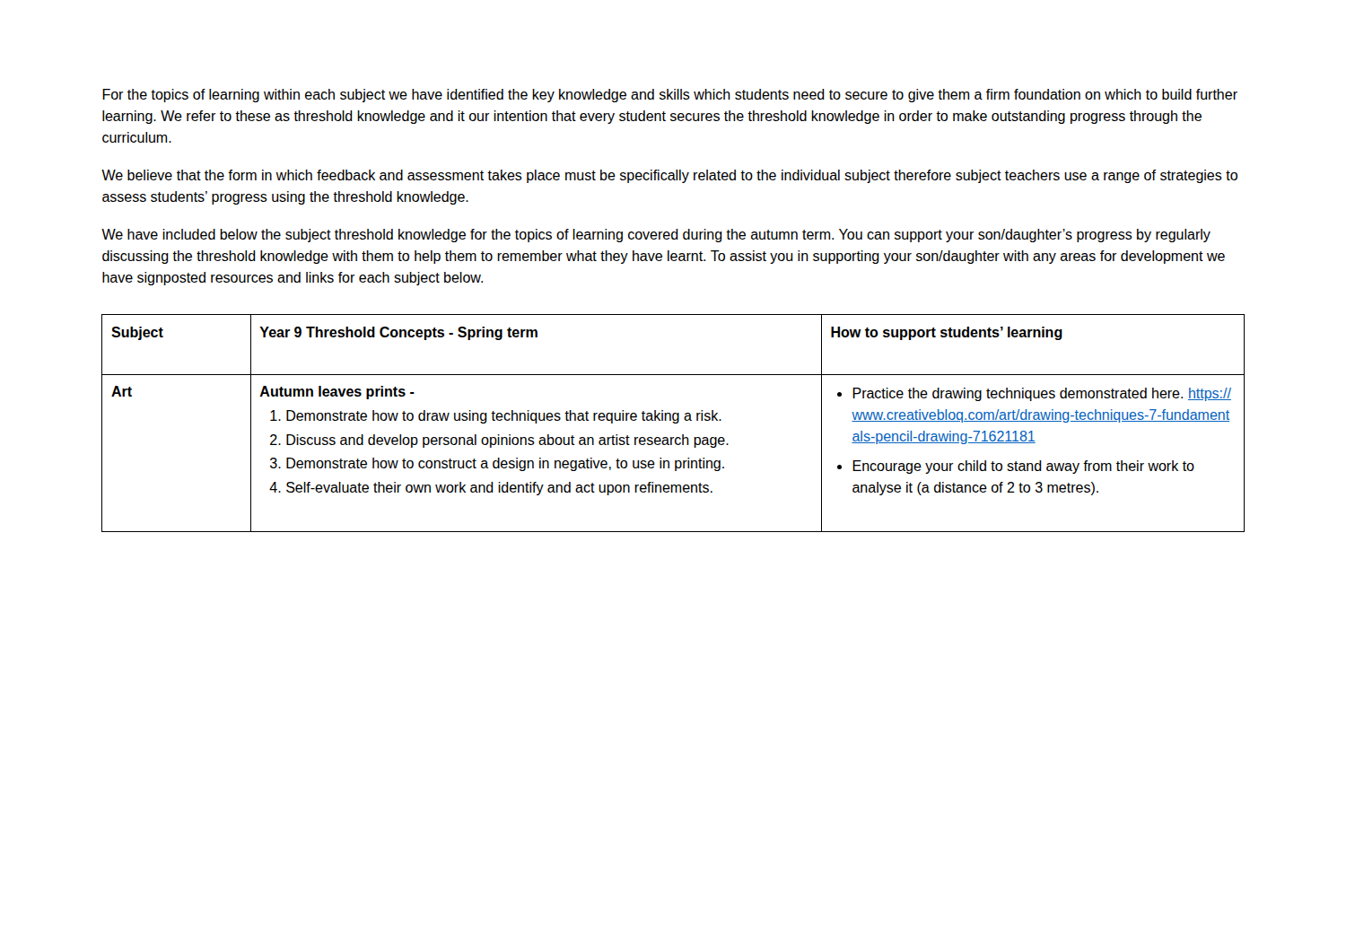For the topics of learning within each subject we have identified the key knowledge and skills which students need to secure to give them a firm foundation on which to build further learning. We refer to these as threshold knowledge and it our intention that every student secures the threshold knowledge in order to make outstanding progress through the curriculum.
We believe that the form in which feedback and assessment takes place must be specifically related to the individual subject therefore subject teachers use a range of strategies to assess students’ progress using the threshold knowledge.
We have included below the subject threshold knowledge for the topics of learning covered during the autumn term. You can support your son/daughter’s progress by regularly discussing the threshold knowledge with them to help them to remember what they have learnt. To assist you in supporting your son/daughter with any areas for development we have signposted resources and links for each subject below.
| Subject | Year 9 Threshold Concepts - Spring term | How to support students’ learning |
| --- | --- | --- |
| Art | Autumn leaves prints - Demonstrate how to draw using techniques that require taking a risk. Discuss and develop personal opinions about an artist research page. Demonstrate how to construct a design in negative, to use in printing. Self-evaluate their own work and identify and act upon refinements. | Practice the drawing techniques demonstrated here. https://www.creativebloq.com/art/drawing-techniques-7-fundamentals-pencil-drawing-71621181 Encourage your child to stand away from their work to analyse it (a distance of 2 to 3 metres). |